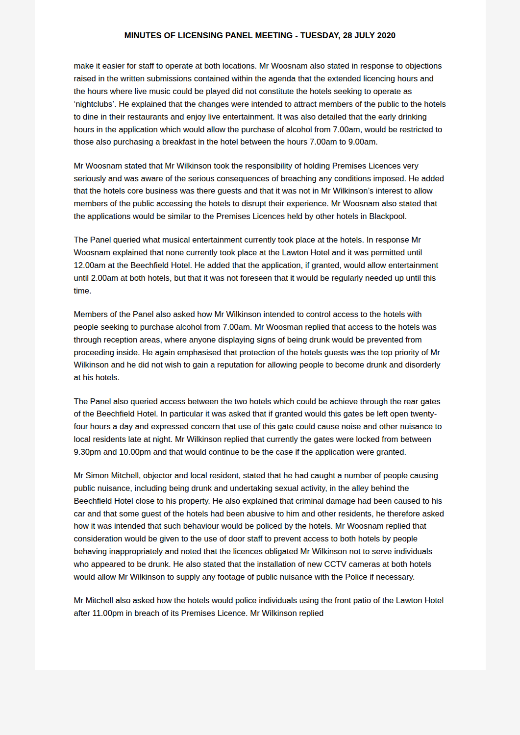MINUTES OF LICENSING PANEL MEETING - TUESDAY, 28 JULY 2020
make it easier for staff to operate at both locations. Mr Woosnam also stated in response to objections raised in the written submissions contained within the agenda that the extended licencing hours and the hours where live music could be played did not constitute the hotels seeking to operate as ‘nightclubs’. He explained that the changes were intended to attract members of the public to the hotels to dine in their restaurants and enjoy live entertainment. It was also detailed that the early drinking hours in the application which would allow the purchase of alcohol from 7.00am, would be restricted to those also purchasing a breakfast in the hotel between the hours 7.00am to 9.00am.
Mr Woosnam stated that Mr Wilkinson took the responsibility of holding Premises Licences very seriously and was aware of the serious consequences of breaching any conditions imposed. He added that the hotels core business was there guests and that it was not in Mr Wilkinson’s interest to allow members of the public accessing the hotels to disrupt their experience. Mr Woosnam also stated that the applications would be similar to the Premises Licences held by other hotels in Blackpool.
The Panel queried what musical entertainment currently took place at the hotels. In response Mr Woosnam explained that none currently took place at the Lawton Hotel and it was permitted until 12.00am at the Beechfield Hotel. He added that the application, if granted, would allow entertainment until 2.00am at both hotels, but that it was not foreseen that it would be regularly needed up until this time.
Members of the Panel also asked how Mr Wilkinson intended to control access to the hotels with people seeking to purchase alcohol from 7.00am. Mr Woosman replied that access to the hotels was through reception areas, where anyone displaying signs of being drunk would be prevented from proceeding inside. He again emphasised that protection of the hotels guests was the top priority of Mr Wilkinson and he did not wish to gain a reputation for allowing people to become drunk and disorderly at his hotels.
The Panel also queried access between the two hotels which could be achieve through the rear gates of the Beechfield Hotel. In particular it was asked that if granted would this gates be left open twenty-four hours a day and expressed concern that use of this gate could cause noise and other nuisance to local residents late at night. Mr Wilkinson replied that currently the gates were locked from between 9.30pm and 10.00pm and that would continue to be the case if the application were granted.
Mr Simon Mitchell, objector and local resident, stated that he had caught a number of people causing public nuisance, including being drunk and undertaking sexual activity, in the alley behind the Beechfield Hotel close to his property. He also explained that criminal damage had been caused to his car and that some guest of the hotels had been abusive to him and other residents, he therefore asked how it was intended that such behaviour would be policed by the hotels. Mr Woosnam replied that consideration would be given to the use of door staff to prevent access to both hotels by people behaving inappropriately and noted that the licences obligated Mr Wilkinson not to serve individuals who appeared to be drunk. He also stated that the installation of new CCTV cameras at both hotels would allow Mr Wilkinson to supply any footage of public nuisance with the Police if necessary.
Mr Mitchell also asked how the hotels would police individuals using the front patio of the Lawton Hotel after 11.00pm in breach of its Premises Licence. Mr Wilkinson replied